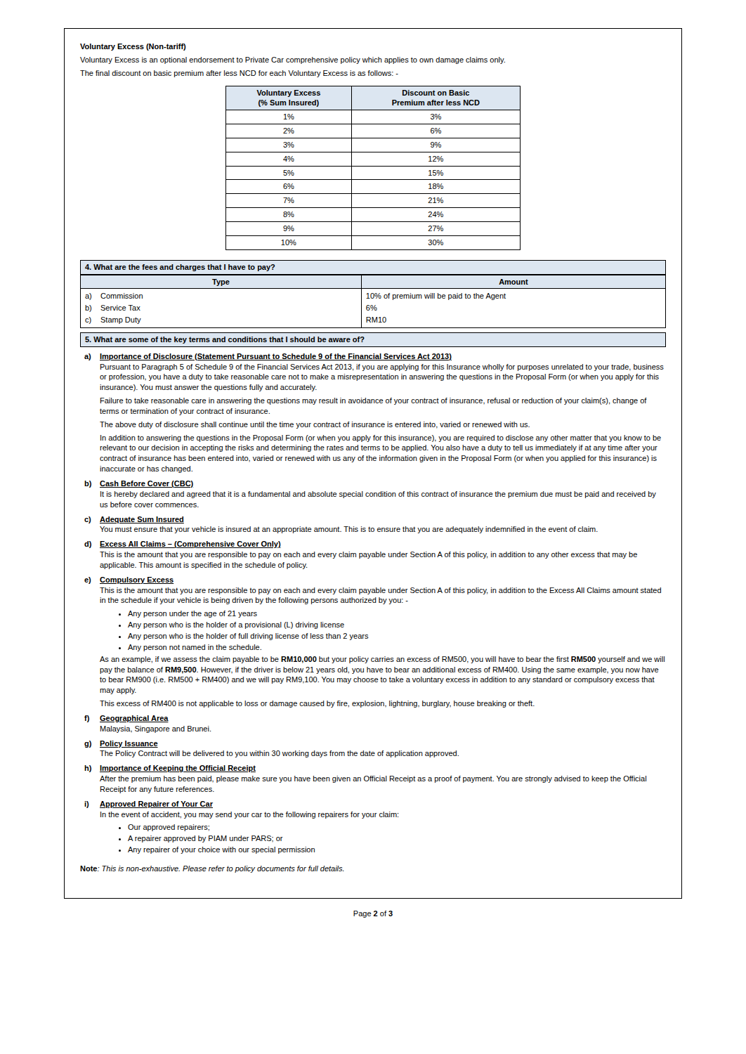Voluntary Excess (Non-tariff)
Voluntary Excess is an optional endorsement to Private Car comprehensive policy which applies to own damage claims only.
The final discount on basic premium after less NCD for each Voluntary Excess is as follows: -
| Voluntary Excess (% Sum Insured) | Discount on Basic Premium after less NCD |
| --- | --- |
| 1% | 3% |
| 2% | 6% |
| 3% | 9% |
| 4% | 12% |
| 5% | 15% |
| 6% | 18% |
| 7% | 21% |
| 8% | 24% |
| 9% | 27% |
| 10% | 30% |
4. What are the fees and charges that I have to pay?
| Type | Amount |
| --- | --- |
| / a) / Commission / / b) / Service Tax / / c) / Stamp Duty / | / 10% of premium will be paid to the Agent / / 6% / / RM10 / |
5. What are some of the key terms and conditions that I should be aware of?
a) Importance of Disclosure (Statement Pursuant to Schedule 9 of the Financial Services Act 2013)
Pursuant to Paragraph 5 of Schedule 9 of the Financial Services Act 2013, if you are applying for this Insurance wholly for purposes unrelated to your trade, business or profession, you have a duty to take reasonable care not to make a misrepresentation in answering the questions in the Proposal Form (or when you apply for this insurance). You must answer the questions fully and accurately.
Failure to take reasonable care in answering the questions may result in avoidance of your contract of insurance, refusal or reduction of your claim(s), change of terms or termination of your contract of insurance.
The above duty of disclosure shall continue until the time your contract of insurance is entered into, varied or renewed with us.
In addition to answering the questions in the Proposal Form (or when you apply for this insurance), you are required to disclose any other matter that you know to be relevant to our decision in accepting the risks and determining the rates and terms to be applied. You also have a duty to tell us immediately if at any time after your contract of insurance has been entered into, varied or renewed with us any of the information given in the Proposal Form (or when you applied for this insurance) is inaccurate or has changed.
b) Cash Before Cover (CBC)
It is hereby declared and agreed that it is a fundamental and absolute special condition of this contract of insurance the premium due must be paid and received by us before cover commences.
c) Adequate Sum Insured
You must ensure that your vehicle is insured at an appropriate amount. This is to ensure that you are adequately indemnified in the event of claim.
d) Excess All Claims – (Comprehensive Cover Only)
This is the amount that you are responsible to pay on each and every claim payable under Section A of this policy, in addition to any other excess that may be applicable. This amount is specified in the schedule of policy.
e) Compulsory Excess
This is the amount that you are responsible to pay on each and every claim payable under Section A of this policy, in addition to the Excess All Claims amount stated in the schedule if your vehicle is being driven by the following persons authorized by you: -
Any person under the age of 21 years
Any person who is the holder of a provisional (L) driving license
Any person who is the holder of full driving license of less than 2 years
Any person not named in the schedule.
As an example, if we assess the claim payable to be RM10,000 but your policy carries an excess of RM500, you will have to bear the first RM500 yourself and we will pay the balance of RM9,500. However, if the driver is below 21 years old, you have to bear an additional excess of RM400. Using the same example, you now have to bear RM900 (i.e. RM500 + RM400) and we will pay RM9,100. You may choose to take a voluntary excess in addition to any standard or compulsory excess that may apply.
This excess of RM400 is not applicable to loss or damage caused by fire, explosion, lightning, burglary, house breaking or theft.
f) Geographical Area
Malaysia, Singapore and Brunei.
g) Policy Issuance
The Policy Contract will be delivered to you within 30 working days from the date of application approved.
h) Importance of Keeping the Official Receipt
After the premium has been paid, please make sure you have been given an Official Receipt as a proof of payment. You are strongly advised to keep the Official Receipt for any future references.
i) Approved Repairer of Your Car
In the event of accident, you may send your car to the following repairers for your claim:
Our approved repairers;
A repairer approved by PIAM under PARS; or
Any repairer of your choice with our special permission
Note: This is non-exhaustive. Please refer to policy documents for full details.
Page 2 of 3